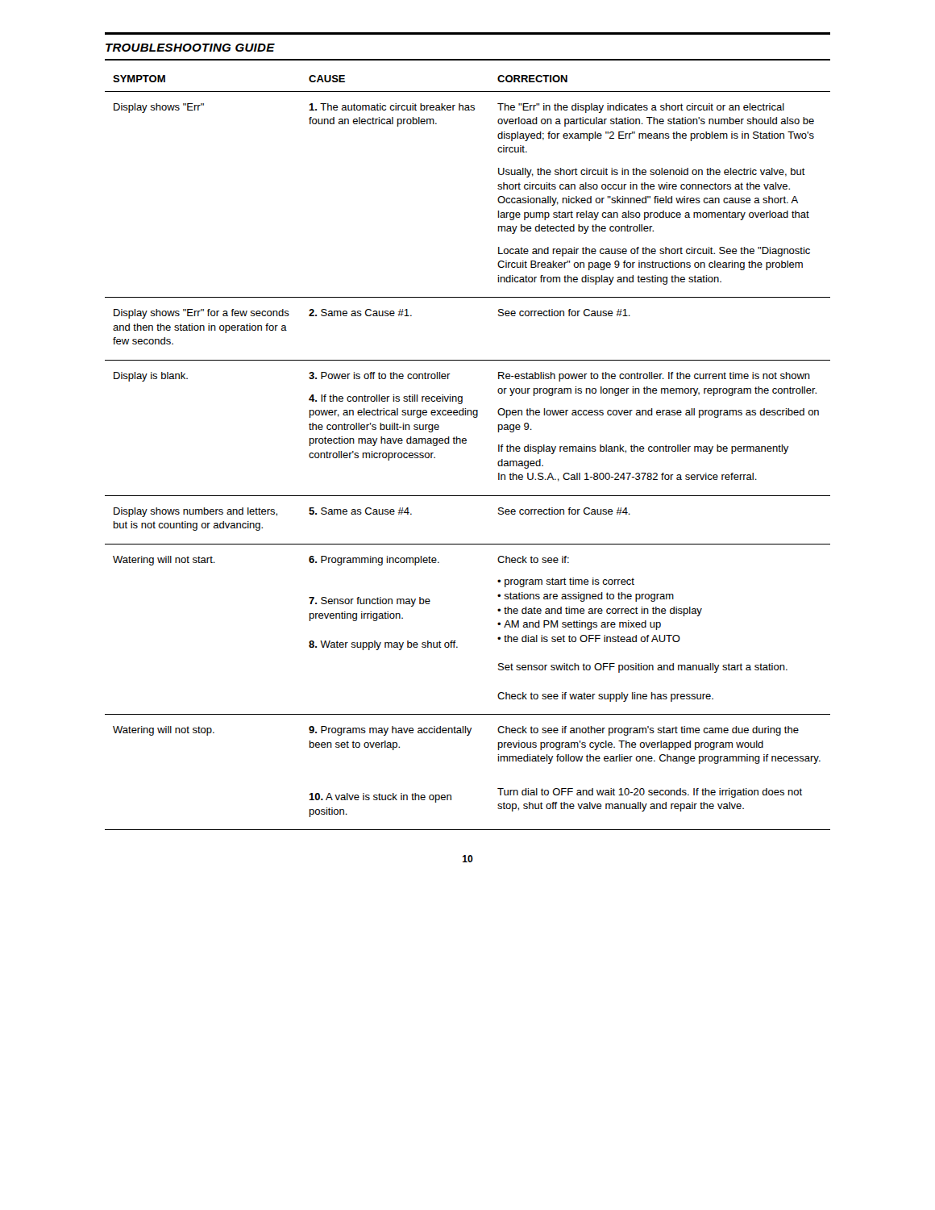TROUBLESHOOTING GUIDE
| SYMPTOM | CAUSE | CORRECTION |
| --- | --- | --- |
| Display shows "Err" | 1. The automatic circuit breaker has found an electrical problem. | The "Err" in the display indicates a short circuit or an electrical overload on a particular station. The station's number should also be displayed; for example "2 Err" means the problem is in Station Two's circuit. Usually, the short circuit is in the solenoid on the electric valve, but short circuits can also occur in the wire connectors at the valve. Occasionally, nicked or "skinned" field wires can cause a short. A large pump start relay can also produce a momentary overload that may be detected by the controller. Locate and repair the cause of the short circuit. See the "Diagnostic Circuit Breaker" on page 9 for instructions on clearing the problem indicator from the display and testing the station. |
| Display shows "Err" for a few seconds and then the station in operation for a few seconds. | 2. Same as Cause #1. | See correction for Cause #1. |
| Display is blank. | 3. Power is off to the controller 4. If the controller is still receiving power, an electrical surge exceeding the controller's built-in surge protection may have damaged the controller's microprocessor. | Re-establish power to the controller. If the current time is not shown or your program is no longer in the memory, reprogram the controller. Open the lower access cover and erase all programs as described on page 9. If the display remains blank, the controller may be permanently damaged. In the U.S.A., Call 1-800-247-3782 for a service referral. |
| Display shows numbers and letters, but is not counting or advancing. | 5. Same as Cause #4. | See correction for Cause #4. |
| Watering will not start. | 6. Programming incomplete. 7. Sensor function may be preventing irrigation. 8. Water supply may be shut off. | Check to see if: program start time is correct stations are assigned to the program the date and time are correct in the display AM and PM settings are mixed up the dial is set to OFF instead of AUTO Set sensor switch to OFF position and manually start a station. Check to see if water supply line has pressure. |
| Watering will not stop. | 9. Programs may have accidentally been set to overlap. 10. A valve is stuck in the open position. | Check to see if another program's start time came due during the previous program's cycle. The overlapped program would immediately follow the earlier one. Change programming if necessary. Turn dial to OFF and wait 10-20 seconds. If the irrigation does not stop, shut off the valve manually and repair the valve. |
10